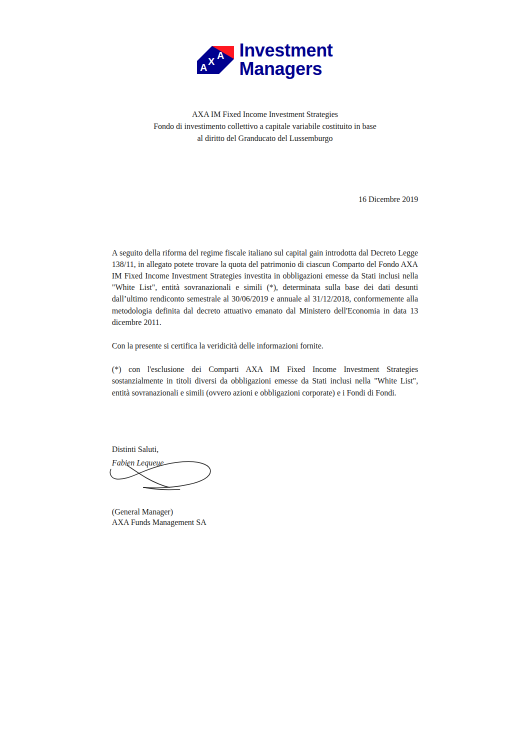A X A
Investment Managers
AXA IM Fixed Income Investment Strategies
Fondo di investimento collettivo a capitale variabile costituito in base
al diritto del Granducato del Lussemburgo
16 Dicembre 2019
A seguito della riforma del regime fiscale italiano sul capital gain introdotta dal Decreto Legge 138/11, in allegato potete trovare la quota del patrimonio di ciascun Comparto del Fondo AXA IM Fixed Income Investment Strategies investita in obbligazioni emesse da Stati inclusi nella "White List", entità sovranazionali e simili (*), determinata sulla base dei dati desunti dall’ultimo rendiconto semestrale al 30/06/2019 e annuale al 31/12/2018, conformemente alla metodologia definita dal decreto attuativo emanato dal Ministero dell'Economia in data 13 dicembre 2011.
Con la presente si certifica la veridicità delle informazioni fornite.
(*) con l'esclusione dei Comparti AXA IM Fixed Income Investment Strategies sostanzialmente in titoli diversi da obbligazioni emesse da Stati inclusi nella "White List", entità sovranazionali e simili (ovvero azioni e obbligazioni corporate) e i Fondi di Fondi.
Distinti Saluti,
Fabien Lequeue
(General Manager)
AXA Funds Management SA